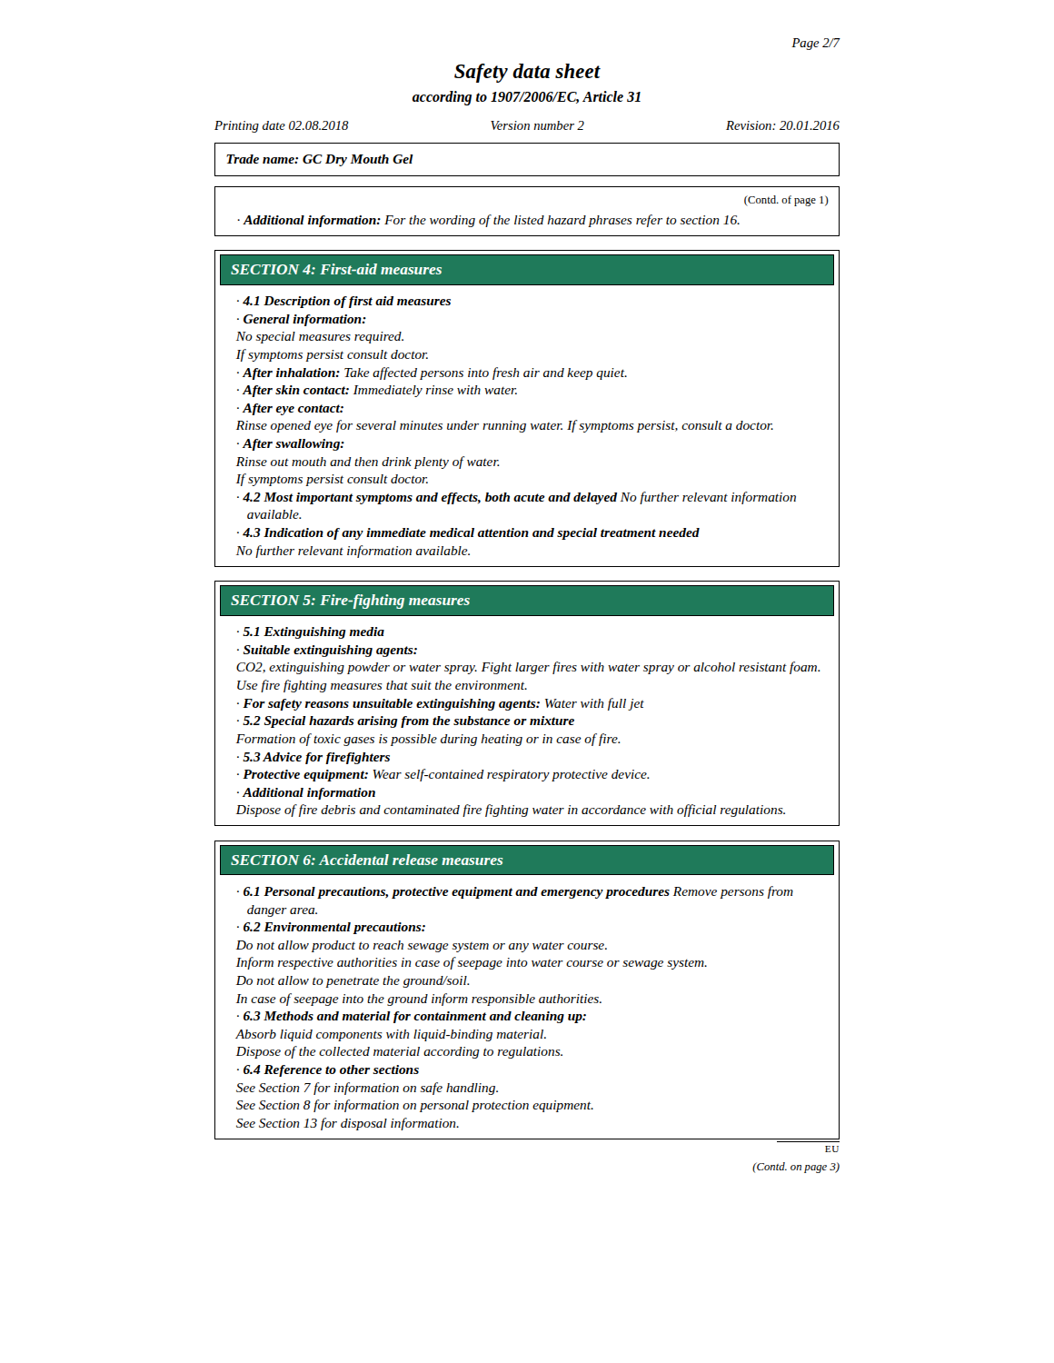Page 2/7
Safety data sheet
according to 1907/2006/EC, Article 31
Printing date 02.08.2018 Version number 2 Revision: 20.01.2016
Trade name: GC Dry Mouth Gel
(Contd. of page 1)
· Additional information: For the wording of the listed hazard phrases refer to section 16.
SECTION 4: First-aid measures
· 4.1 Description of first aid measures
· General information:
No special measures required.
If symptoms persist consult doctor.
· After inhalation: Take affected persons into fresh air and keep quiet.
· After skin contact: Immediately rinse with water.
· After eye contact:
Rinse opened eye for several minutes under running water. If symptoms persist, consult a doctor.
· After swallowing:
Rinse out mouth and then drink plenty of water.
If symptoms persist consult doctor.
· 4.2 Most important symptoms and effects, both acute and delayed No further relevant information available.
· 4.3 Indication of any immediate medical attention and special treatment needed
No further relevant information available.
SECTION 5: Fire-fighting measures
· 5.1 Extinguishing media
· Suitable extinguishing agents:
CO2, extinguishing powder or water spray. Fight larger fires with water spray or alcohol resistant foam.
Use fire fighting measures that suit the environment.
· For safety reasons unsuitable extinguishing agents: Water with full jet
· 5.2 Special hazards arising from the substance or mixture
Formation of toxic gases is possible during heating or in case of fire.
· 5.3 Advice for firefighters
· Protective equipment: Wear self-contained respiratory protective device.
· Additional information
Dispose of fire debris and contaminated fire fighting water in accordance with official regulations.
SECTION 6: Accidental release measures
· 6.1 Personal precautions, protective equipment and emergency procedures Remove persons from danger area.
· 6.2 Environmental precautions:
Do not allow product to reach sewage system or any water course.
Inform respective authorities in case of seepage into water course or sewage system.
Do not allow to penetrate the ground/soil.
In case of seepage into the ground inform responsible authorities.
· 6.3 Methods and material for containment and cleaning up:
Absorb liquid components with liquid-binding material.
Dispose of the collected material according to regulations.
· 6.4 Reference to other sections
See Section 7 for information on safe handling.
See Section 8 for information on personal protection equipment.
See Section 13 for disposal information.
EU
(Contd. on page 3)